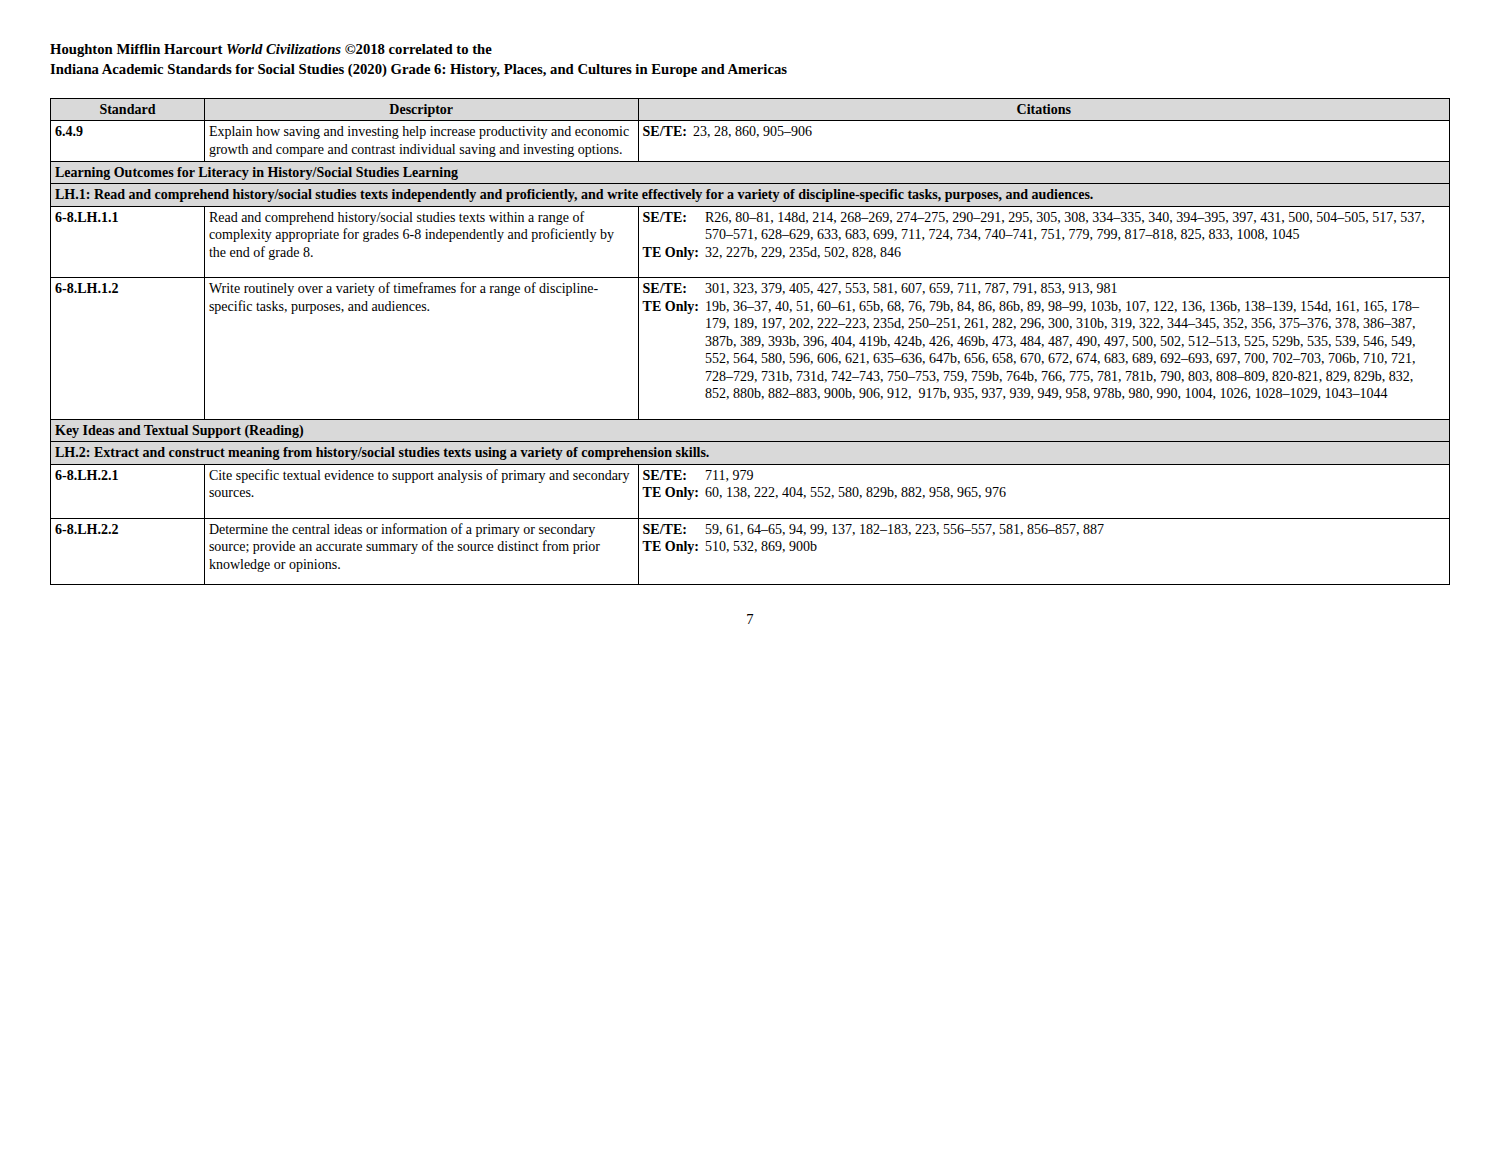Houghton Mifflin Harcourt World Civilizations ©2018 correlated to the
Indiana Academic Standards for Social Studies (2020) Grade 6: History, Places, and Cultures in Europe and Americas
| Standard | Descriptor | Citations |
| --- | --- | --- |
| 6.4.9 | Explain how saving and investing help increase productivity and economic growth and compare and contrast individual saving and investing options. | / SE/TE: / 23, 28, 860, 905–906 / |
| Learning Outcomes for Literacy in History/Social Studies Learning |
| LH.1: Read and comprehend history/social studies texts independently and proficiently, and write effectively for a variety of discipline-specific tasks, purposes, and audiences. |
| 6-8.LH.1.1 | Read and comprehend history/social studies texts within a range of complexity appropriate for grades 6-8 independently and proficiently by the end of grade 8. | / SE/TE: / R26, 80–81, 148d, 214, 268–269, 274–275, 290–291, 295, 305, 308, 334–335, 340, 394–395, 397, 431, 500, 504–505, 517, 537, 570–571, 628–629, 633, 683, 699, 711, 724, 734, 740–741, 751, 779, 799, 817–818, 825, 833, 1008, 1045 / / TE Only: / 32, 227b, 229, 235d, 502, 828, 846 / |
| 6-8.LH.1.2 | Write routinely over a variety of timeframes for a range of discipline-specific tasks, purposes, and audiences. | / SE/TE: / 301, 323, 379, 405, 427, 553, 581, 607, 659, 711, 787, 791, 853, 913, 981 / / TE Only: / 19b, 36–37, 40, 51, 60–61, 65b, 68, 76, 79b, 84, 86, 86b, 89, 98–99, 103b, 107, 122, 136, 136b, 138–139, 154d, 161, 165, 178–179, 189, 197, 202, 222–223, 235d, 250–251, 261, 282, 296, 300, 310b, 319, 322, 344–345, 352, 356, 375–376, 378, 386–387, 387b, 389, 393b, 396, 404, 419b, 424b, 426, 469b, 473, 484, 487, 490, 497, 500, 502, 512–513, 525, 529b, 535, 539, 546, 549, 552, 564, 580, 596, 606, 621, 635–636, 647b, 656, 658, 670, 672, 674, 683, 689, 692–693, 697, 700, 702–703, 706b, 710, 721, 728–729, 731b, 731d, 742–743, 750–753, 759, 759b, 764b, 766, 775, 781, 781b, 790, 803, 808–809, 820-821, 829, 829b, 832, 852, 880b, 882–883, 900b, 906, 912, 917b, 935, 937, 939, 949, 958, 978b, 980, 990, 1004, 1026, 1028–1029, 1043–1044 / |
| Key Ideas and Textual Support (Reading) |
| LH.2: Extract and construct meaning from history/social studies texts using a variety of comprehension skills. |
| 6-8.LH.2.1 | Cite specific textual evidence to support analysis of primary and secondary sources. | / SE/TE: / 711, 979 / / TE Only: / 60, 138, 222, 404, 552, 580, 829b, 882, 958, 965, 976 / |
| 6-8.LH.2.2 | Determine the central ideas or information of a primary or secondary source; provide an accurate summary of the source distinct from prior knowledge or opinions. | / SE/TE: / 59, 61, 64–65, 94, 99, 137, 182–183, 223, 556–557, 581, 856–857, 887 / / TE Only: / 510, 532, 869, 900b / |
7